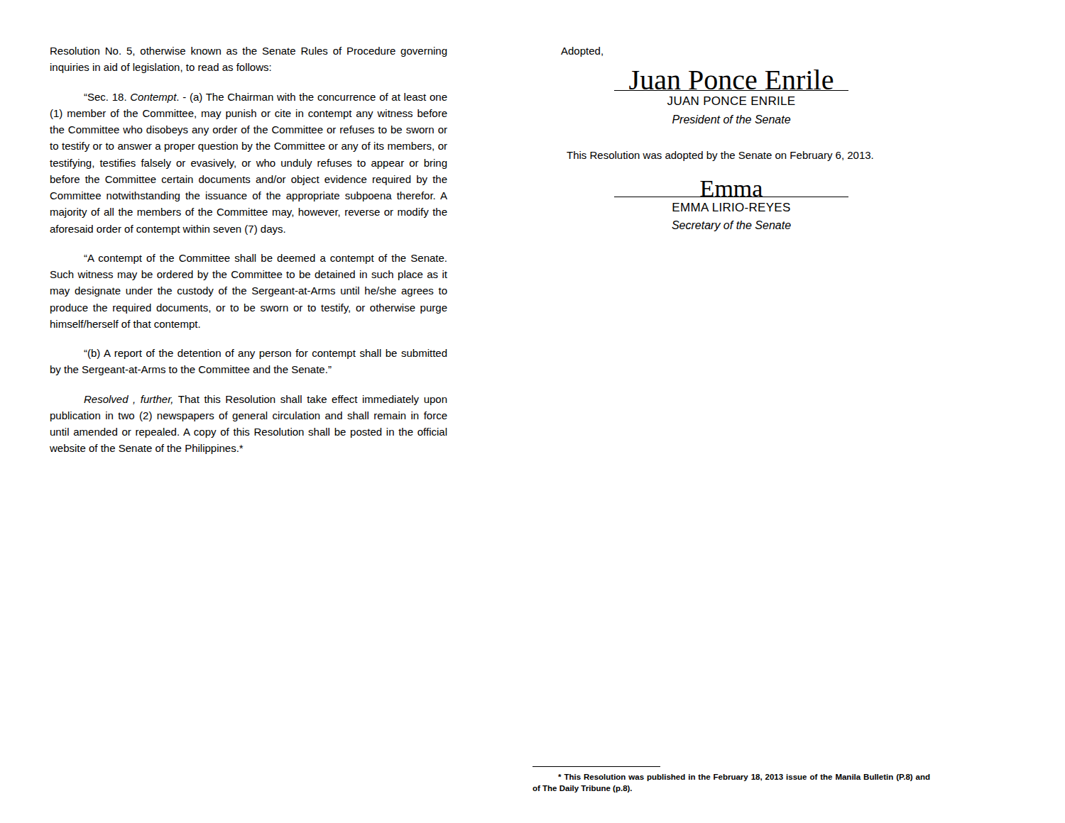Resolution No. 5, otherwise known as the Senate Rules of Procedure governing inquiries in aid of legislation, to read as follows:
“Sec. 18. Contempt. - (a) The Chairman with the concurrence of at least one (1) member of the Committee, may punish or cite in contempt any witness before the Committee who disobeys any order of the Committee or refuses to be sworn or to testify or to answer a proper question by the Committee or any of its members, or testifying, testifies falsely or evasively, or who unduly refuses to appear or bring before the Committee certain documents and/or object evidence required by the Committee notwithstanding the issuance of the appropriate subpoena therefor. A majority of all the members of the Committee may, however, reverse or modify the aforesaid order of contempt within seven (7) days.
“A contempt of the Committee shall be deemed a contempt of the Senate. Such witness may be ordered by the Committee to be detained in such place as it may designate under the custody of the Sergeant-at-Arms until he/she agrees to produce the required documents, or to be sworn or to testify, or otherwise purge himself/herself of that contempt.
“(b) A report of the detention of any person for contempt shall be submitted by the Sergeant-at-Arms to the Committee and the Senate.”
Resolved , further, That this Resolution shall take effect immediately upon publication in two (2) newspapers of general circulation and shall remain in force until amended or repealed. A copy of this Resolution shall be posted in the official website of the Senate of the Philippines.*
Adopted,
Juan Ponce Enrile
JUAN PONCE ENRILE
President of the Senate
This Resolution was adopted by the Senate on February 6, 2013.
Emma
EMMA LIRIO-REYES
Secretary of the Senate
* This Resolution was published in the February 18, 2013 issue of the Manila Bulletin (P.8) and of The Daily Tribune (p.8).